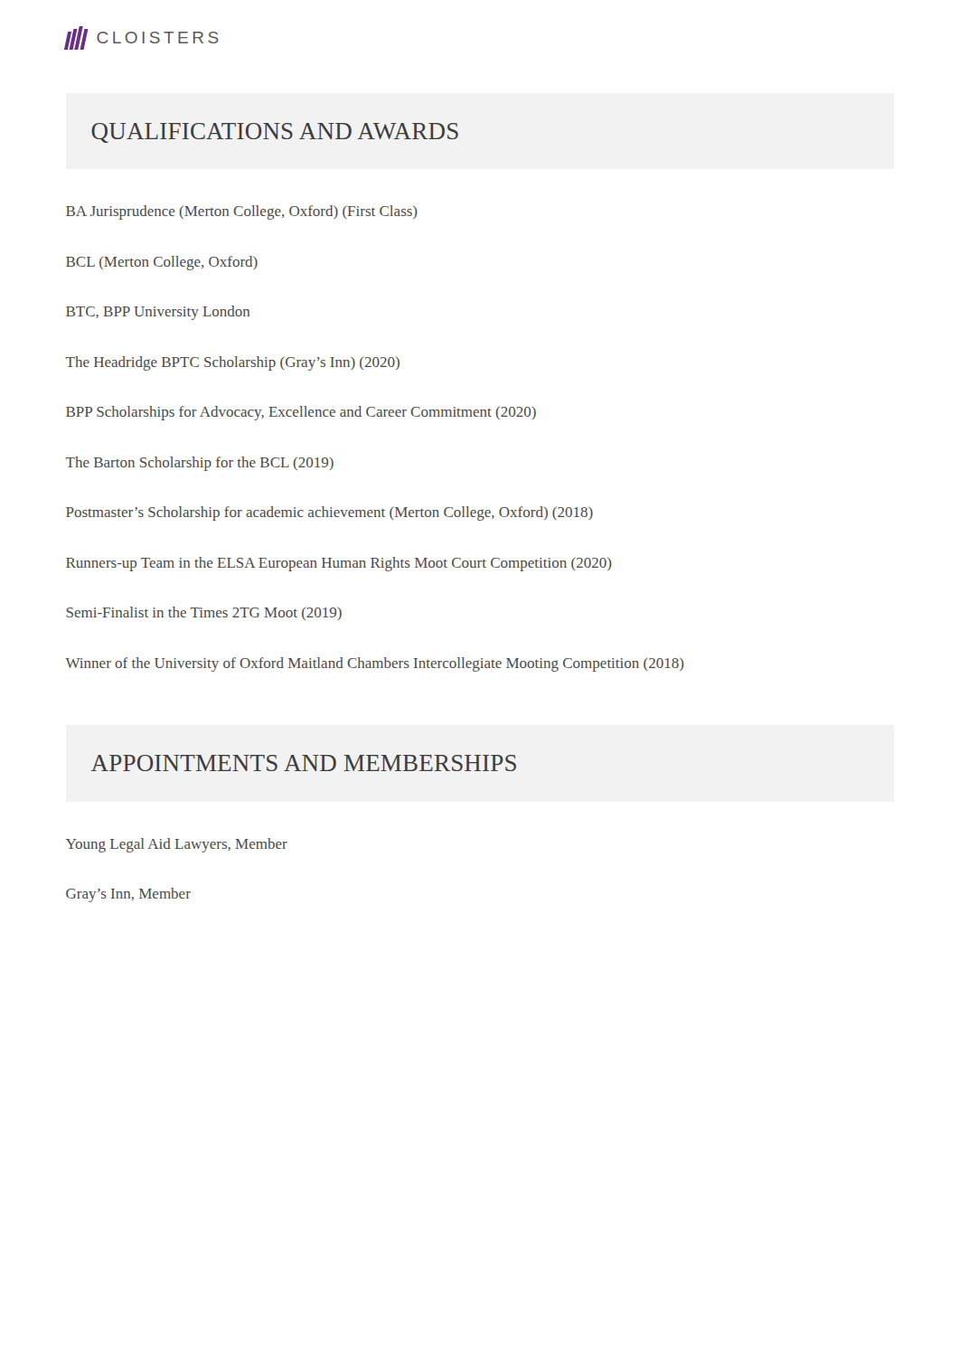Cloisters
QUALIFICATIONS AND AWARDS
BA Jurisprudence (Merton College, Oxford) (First Class)
BCL (Merton College, Oxford)
BTC, BPP University London
The Headridge BPTC Scholarship (Gray’s Inn) (2020)
BPP Scholarships for Advocacy, Excellence and Career Commitment (2020)
The Barton Scholarship for the BCL (2019)
Postmaster’s Scholarship for academic achievement (Merton College, Oxford) (2018)
Runners-up Team in the ELSA European Human Rights Moot Court Competition (2020)
Semi-Finalist in the Times 2TG Moot (2019)
Winner of the University of Oxford Maitland Chambers Intercollegiate Mooting Competition (2018)
APPOINTMENTS AND MEMBERSHIPS
Young Legal Aid Lawyers, Member
Gray’s Inn, Member